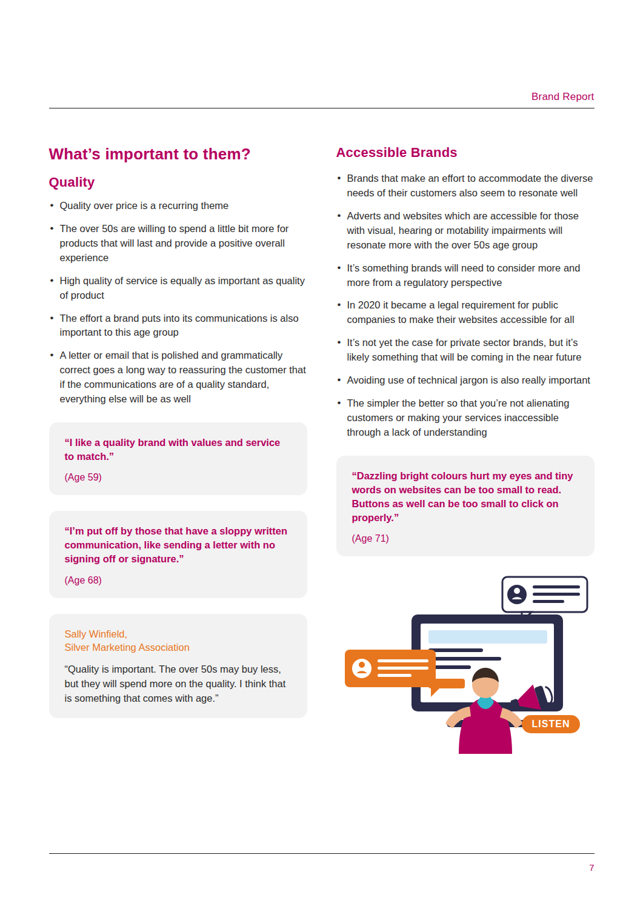Brand Report
What’s important to them?
Quality
Quality over price is a recurring theme
The over 50s are willing to spend a little bit more for products that will last and provide a positive overall experience
High quality of service is equally as important as quality of product
The effort a brand puts into its communications is also important to this age group
A letter or email that is polished and grammatically correct goes a long way to reassuring the customer that if the communications are of a quality standard, everything else will be as well
“I like a quality brand with values and service to match.”
(Age 59)
“I’m put off by those that have a sloppy written communication, like sending a letter with no signing off or signature.”
(Age 68)
Sally Winfield,
Silver Marketing Association
“Quality is important. The over 50s may buy less, but they will spend more on the quality. I think that is something that comes with age.”
Accessible Brands
Brands that make an effort to accommodate the diverse needs of their customers also seem to resonate well
Adverts and websites which are accessible for those with visual, hearing or motability impairments will resonate more with the over 50s age group
It’s something brands will need to consider more and more from a regulatory perspective
In 2020 it became a legal requirement for public companies to make their websites accessible for all
It’s not yet the case for private sector brands, but it’s likely something that will be coming in the near future
Avoiding use of technical jargon is also really important
The simpler the better so that you’re not alienating customers or making your services inaccessible through a lack of understanding
“Dazzling bright colours hurt my eyes and tiny words on websites can be too small to read. Buttons as well can be too small to click on properly.”
(Age 71)
LISTEN
7